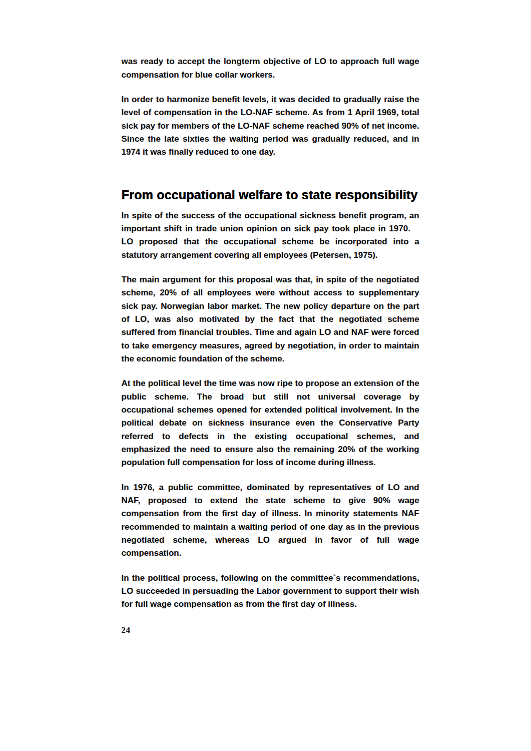was ready to accept the longterm objective of LO to approach full wage compensation for blue collar workers.
In order to harmonize benefit levels, it was decided to gradually raise the level of compensation in the LO-NAF scheme. As from 1 April 1969, total sick pay for members of the LO-NAF scheme reached 90% of net income. Since the late sixties the waiting period was gradually reduced, and in 1974 it was finally reduced to one day.
From occupational welfare to state responsibility
In spite of the success of the occupational sickness benefit program, an important shift in trade union opinion on sick pay took place in 1970. LO proposed that the occupational scheme be incorporated into a statutory arrangement covering all employees (Petersen, 1975).
The main argument for this proposal was that, in spite of the negotiated scheme, 20% of all employees were without access to supplementary sick pay. Norwegian labor market. The new policy departure on the part of LO, was also motivated by the fact that the negotiated scheme suffered from financial troubles. Time and again LO and NAF were forced to take emergency measures, agreed by negotiation, in order to maintain the economic foundation of the scheme.
At the political level the time was now ripe to propose an extension of the public scheme. The broad but still not universal coverage by occupational schemes opened for extended political involvement. In the political debate on sickness insurance even the Conservative Party referred to defects in the existing occupational schemes, and emphasized the need to ensure also the remaining 20% of the working population full compensation for loss of income during illness.
In 1976, a public committee, dominated by representatives of LO and NAF, proposed to extend the state scheme to give 90% wage compensation from the first day of illness. In minority statements NAF recommended to maintain a waiting period of one day as in the previous negotiated scheme, whereas LO argued in favor of full wage compensation.
In the political process, following on the committee`s recommendations, LO succeeded in persuading the Labor government to support their wish for full wage compensation as from the first day of illness.
24